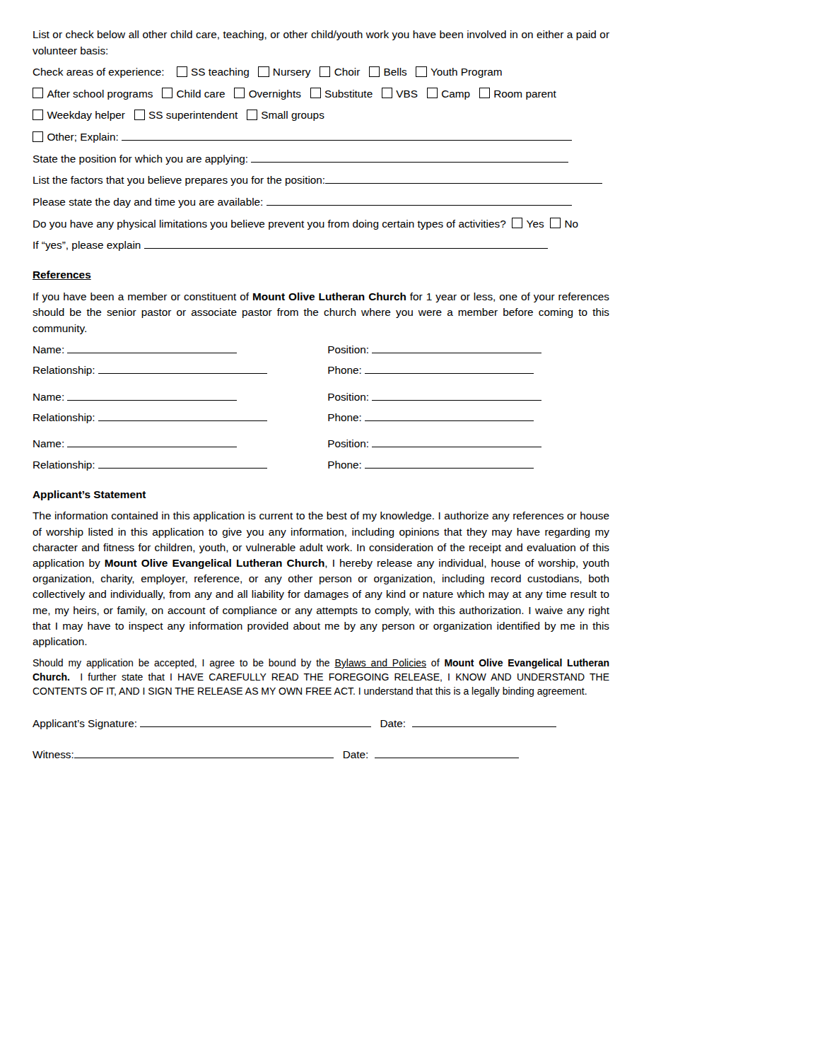List or check below all other child care, teaching, or other child/youth work you have been involved in on either a paid or volunteer basis:
Check areas of experience: SS teaching Nursery Choir Bells Youth Program
After school programs Child care Overnights Substitute VBS Camp Room parent
Weekday helper SS superintendent Small groups
Other; Explain:
State the position for which you are applying:
List the factors that you believe prepares you for the position:
Please state the day and time you are available:
Do you have any physical limitations you believe prevent you from doing certain types of activities? Yes No
If “yes”, please explain
References
If you have been a member or constituent of Mount Olive Lutheran Church for 1 year or less, one of your references should be the senior pastor or associate pastor from the church where you were a member before coming to this community.
Name: Position:
Relationship: Phone:
Name: Position:
Relationship: Phone:
Name: Position:
Relationship: Phone:
Applicant’s Statement
The information contained in this application is current to the best of my knowledge. I authorize any references or house of worship listed in this application to give you any information, including opinions that they may have regarding my character and fitness for children, youth, or vulnerable adult work. In consideration of the receipt and evaluation of this application by Mount Olive Evangelical Lutheran Church, I hereby release any individual, house of worship, youth organization, charity, employer, reference, or any other person or organization, including record custodians, both collectively and individually, from any and all liability for damages of any kind or nature which may at any time result to me, my heirs, or family, on account of compliance or any attempts to comply, with this authorization. I waive any right that I may have to inspect any information provided about me by any person or organization identified by me in this application.
Should my application be accepted, I agree to be bound by the Bylaws and Policies of Mount Olive Evangelical Lutheran Church. I further state that I HAVE CAREFULLY READ THE FOREGOING RELEASE, I KNOW AND UNDERSTAND THE CONTENTS OF IT, AND I SIGN THE RELEASE AS MY OWN FREE ACT. I understand that this is a legally binding agreement.
Applicant’s Signature: Date:
Witness: Date: